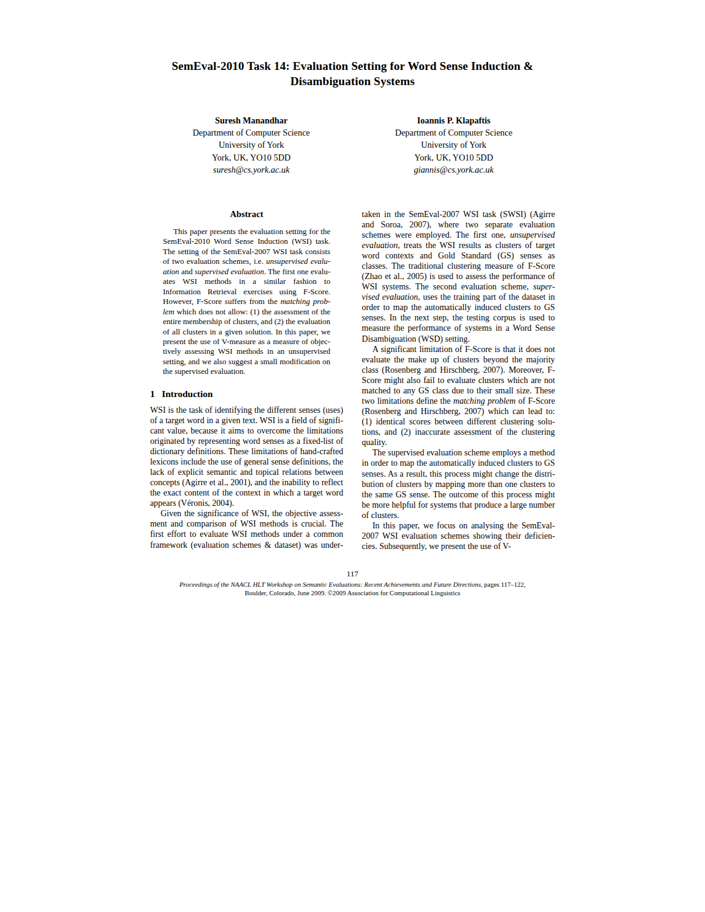SemEval-2010 Task 14: Evaluation Setting for Word Sense Induction &
Disambiguation Systems
| Suresh Manandhar Department of Computer Science University of York York, UK, YO10 5DD suresh@cs.york.ac.uk | Ioannis P. Klapaftis Department of Computer Science University of York York, UK, YO10 5DD giannis@cs.york.ac.uk |
Abstract
This paper presents the evaluation setting for the SemEval-2010 Word Sense Induction (WSI) task. The setting of the SemEval-2007 WSI task consists of two evaluation schemes, i.e. unsupervised evaluation and supervised evaluation. The first one evaluates WSI methods in a similar fashion to Information Retrieval exercises using F-Score. However, F-Score suffers from the matching problem which does not allow: (1) the assessment of the entire membership of clusters, and (2) the evaluation of all clusters in a given solution. In this paper, we present the use of V-measure as a measure of objectively assessing WSI methods in an unsupervised setting, and we also suggest a small modification on the supervised evaluation.
1 Introduction
WSI is the task of identifying the different senses (uses) of a target word in a given text. WSI is a field of significant value, because it aims to overcome the limitations originated by representing word senses as a fixed-list of dictionary definitions. These limitations of hand-crafted lexicons include the use of general sense definitions, the lack of explicit semantic and topical relations between concepts (Agirre et al., 2001), and the inability to reflect the exact content of the context in which a target word appears (Véronis, 2004).
Given the significance of WSI, the objective assessment and comparison of WSI methods is crucial. The first effort to evaluate WSI methods under a common framework (evaluation schemes & dataset) was undertaken in the SemEval-2007 WSI task (SWSI) (Agirre and Soroa, 2007), where two separate evaluation schemes were employed. The first one, unsupervised evaluation, treats the WSI results as clusters of target word contexts and Gold Standard (GS) senses as classes. The traditional clustering measure of F-Score (Zhao et al., 2005) is used to assess the performance of WSI systems. The second evaluation scheme, supervised evaluation, uses the training part of the dataset in order to map the automatically induced clusters to GS senses. In the next step, the testing corpus is used to measure the performance of systems in a Word Sense Disambiguation (WSD) setting.
A significant limitation of F-Score is that it does not evaluate the make up of clusters beyond the majority class (Rosenberg and Hirschberg, 2007). Moreover, F-Score might also fail to evaluate clusters which are not matched to any GS class due to their small size. These two limitations define the matching problem of F-Score (Rosenberg and Hirschberg, 2007) which can lead to: (1) identical scores between different clustering solutions, and (2) inaccurate assessment of the clustering quality.
The supervised evaluation scheme employs a method in order to map the automatically induced clusters to GS senses. As a result, this process might change the distribution of clusters by mapping more than one clusters to the same GS sense. The outcome of this process might be more helpful for systems that produce a large number of clusters.
In this paper, we focus on analysing the SemEval-2007 WSI evaluation schemes showing their deficiencies. Subsequently, we present the use of V-
117
Proceedings of the NAACL HLT Workshop on Semantic Evaluations: Recent Achievements and Future Directions, pages 117–122,
Boulder, Colorado, June 2009. ©2009 Association for Computational Linguistics